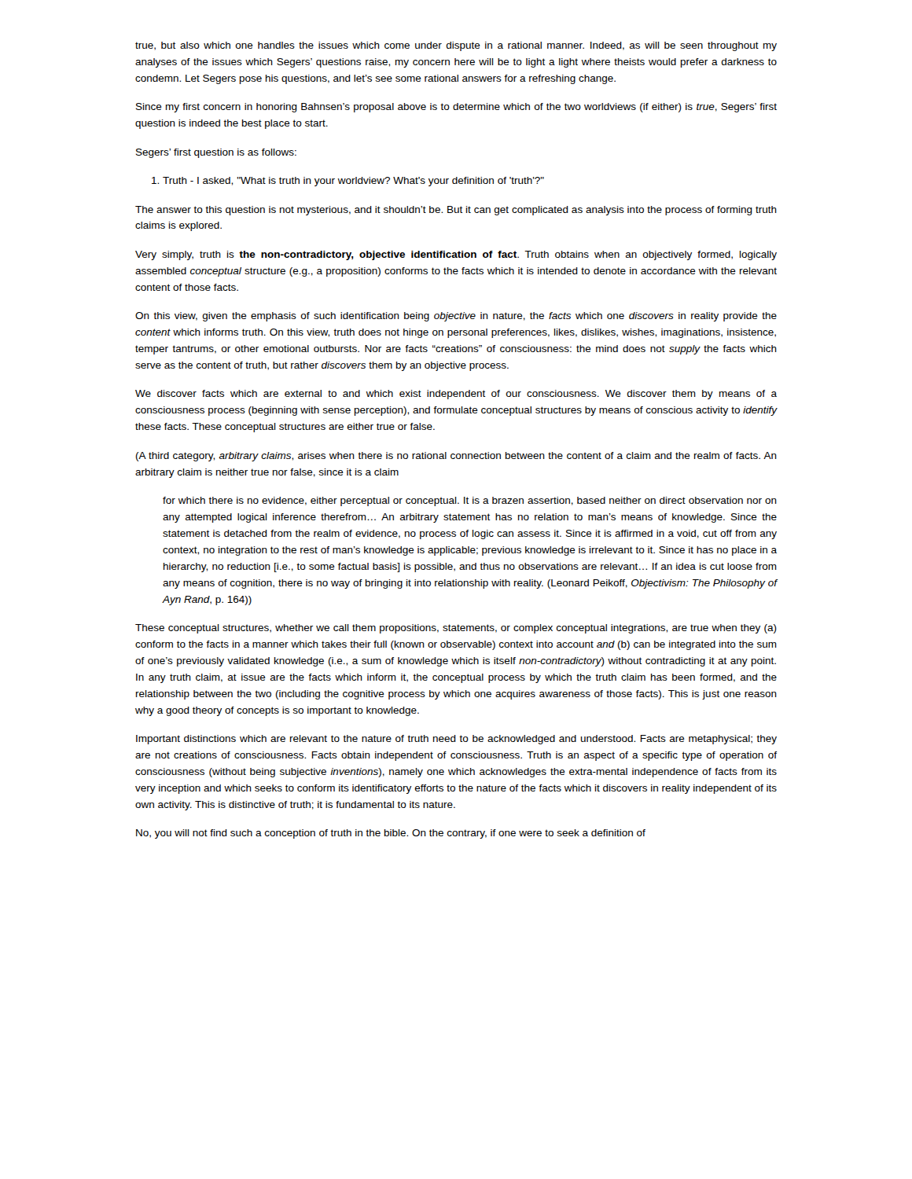true, but also which one handles the issues which come under dispute in a rational manner. Indeed, as will be seen throughout my analyses of the issues which Segers’ questions raise, my concern here will be to light a light where theists would prefer a darkness to condemn. Let Segers pose his questions, and let’s see some rational answers for a refreshing change.
Since my first concern in honoring Bahnsen’s proposal above is to determine which of the two worldviews (if either) is true, Segers’ first question is indeed the best place to start.
Segers’ first question is as follows:
Truth - I asked, "What is truth in your worldview? What's your definition of 'truth'?"
The answer to this question is not mysterious, and it shouldn’t be. But it can get complicated as analysis into the process of forming truth claims is explored.
Very simply, truth is the non-contradictory, objective identification of fact. Truth obtains when an objectively formed, logically assembled conceptual structure (e.g., a proposition) conforms to the facts which it is intended to denote in accordance with the relevant content of those facts.
On this view, given the emphasis of such identification being objective in nature, the facts which one discovers in reality provide the content which informs truth. On this view, truth does not hinge on personal preferences, likes, dislikes, wishes, imaginations, insistence, temper tantrums, or other emotional outbursts. Nor are facts “creations” of consciousness: the mind does not supply the facts which serve as the content of truth, but rather discovers them by an objective process.
We discover facts which are external to and which exist independent of our consciousness. We discover them by means of a consciousness process (beginning with sense perception), and formulate conceptual structures by means of conscious activity to identify these facts. These conceptual structures are either true or false.
(A third category, arbitrary claims, arises when there is no rational connection between the content of a claim and the realm of facts. An arbitrary claim is neither true nor false, since it is a claim
for which there is no evidence, either perceptual or conceptual. It is a brazen assertion, based neither on direct observation nor on any attempted logical inference therefrom… An arbitrary statement has no relation to man’s means of knowledge. Since the statement is detached from the realm of evidence, no process of logic can assess it. Since it is affirmed in a void, cut off from any context, no integration to the rest of man’s knowledge is applicable; previous knowledge is irrelevant to it. Since it has no place in a hierarchy, no reduction [i.e., to some factual basis] is possible, and thus no observations are relevant… If an idea is cut loose from any means of cognition, there is no way of bringing it into relationship with reality. (Leonard Peikoff, Objectivism: The Philosophy of Ayn Rand, p. 164))
These conceptual structures, whether we call them propositions, statements, or complex conceptual integrations, are true when they (a) conform to the facts in a manner which takes their full (known or observable) context into account and (b) can be integrated into the sum of one’s previously validated knowledge (i.e., a sum of knowledge which is itself non-contradictory) without contradicting it at any point. In any truth claim, at issue are the facts which inform it, the conceptual process by which the truth claim has been formed, and the relationship between the two (including the cognitive process by which one acquires awareness of those facts). This is just one reason why a good theory of concepts is so important to knowledge.
Important distinctions which are relevant to the nature of truth need to be acknowledged and understood. Facts are metaphysical; they are not creations of consciousness. Facts obtain independent of consciousness. Truth is an aspect of a specific type of operation of consciousness (without being subjective inventions), namely one which acknowledges the extra-mental independence of facts from its very inception and which seeks to conform its identificatory efforts to the nature of the facts which it discovers in reality independent of its own activity. This is distinctive of truth; it is fundamental to its nature.
No, you will not find such a conception of truth in the bible. On the contrary, if one were to seek a definition of